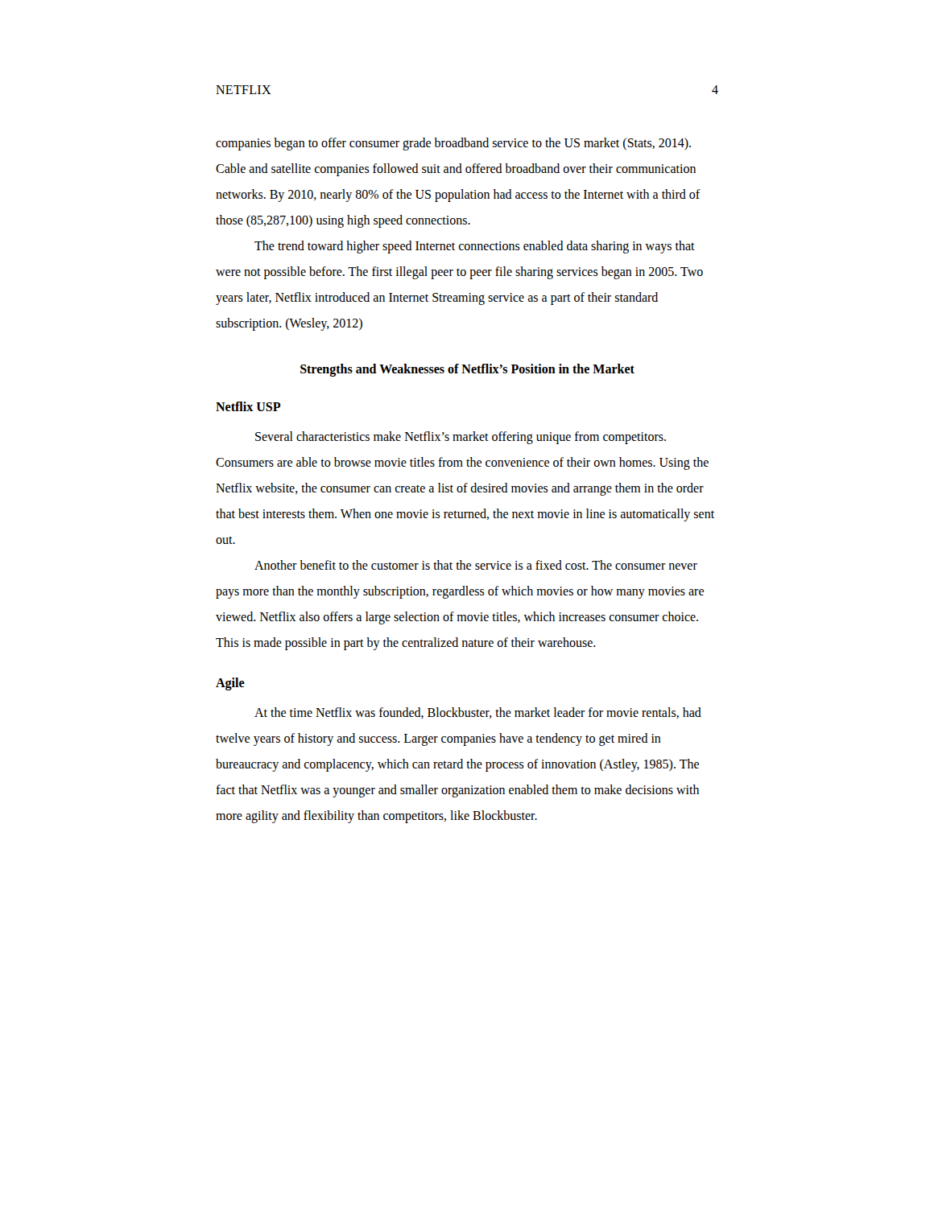NETFLIX 4
companies began to offer consumer grade broadband service to the US market (Stats, 2014). Cable and satellite companies followed suit and offered broadband over their communication networks. By 2010, nearly 80% of the US population had access to the Internet with a third of those (85,287,100) using high speed connections.
The trend toward higher speed Internet connections enabled data sharing in ways that were not possible before. The first illegal peer to peer file sharing services began in 2005. Two years later, Netflix introduced an Internet Streaming service as a part of their standard subscription. (Wesley, 2012)
Strengths and Weaknesses of Netflix’s Position in the Market
Netflix USP
Several characteristics make Netflix’s market offering unique from competitors. Consumers are able to browse movie titles from the convenience of their own homes. Using the Netflix website, the consumer can create a list of desired movies and arrange them in the order that best interests them. When one movie is returned, the next movie in line is automatically sent out.
Another benefit to the customer is that the service is a fixed cost. The consumer never pays more than the monthly subscription, regardless of which movies or how many movies are viewed. Netflix also offers a large selection of movie titles, which increases consumer choice. This is made possible in part by the centralized nature of their warehouse.
Agile
At the time Netflix was founded, Blockbuster, the market leader for movie rentals, had twelve years of history and success. Larger companies have a tendency to get mired in bureaucracy and complacency, which can retard the process of innovation (Astley, 1985). The fact that Netflix was a younger and smaller organization enabled them to make decisions with more agility and flexibility than competitors, like Blockbuster.